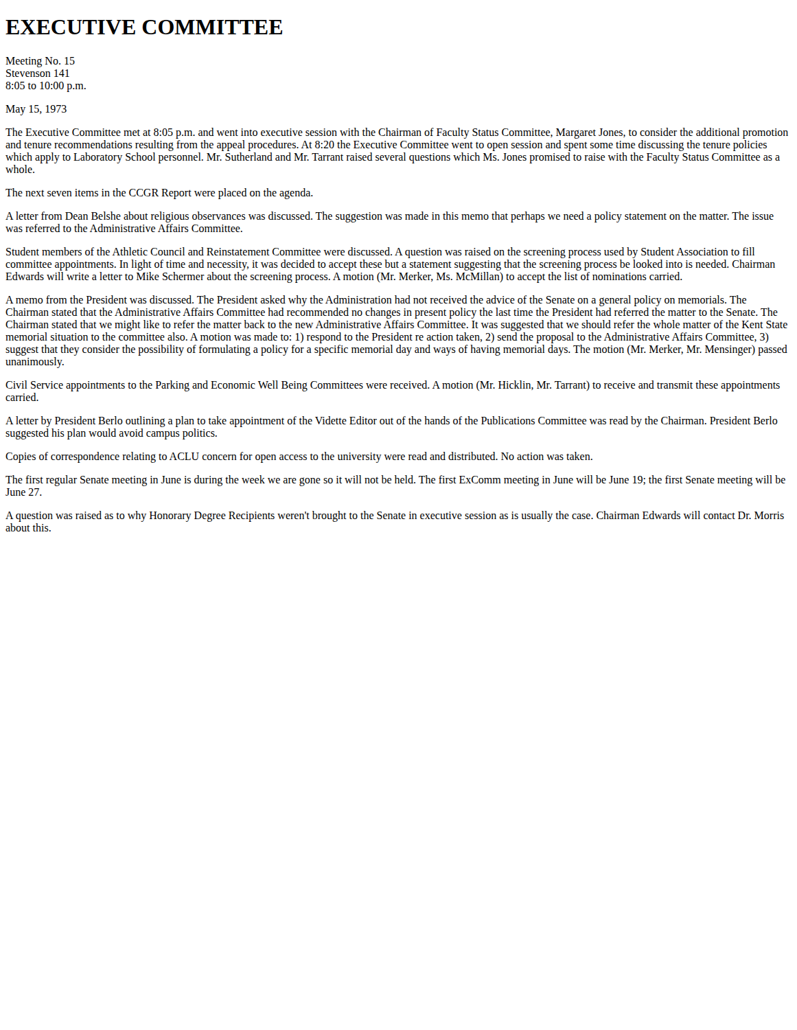EXECUTIVE COMMITTEE
Meeting No. 15
Stevenson 141
8:05 to 10:00 p.m.
May 15, 1973
The Executive Committee met at 8:05 p.m. and went into executive session with the Chairman of Faculty Status Committee, Margaret Jones, to consider the additional promotion and tenure recommendations resulting from the appeal procedures. At 8:20 the Executive Committee went to open session and spent some time discussing the tenure policies which apply to Laboratory School personnel. Mr. Sutherland and Mr. Tarrant raised several questions which Ms. Jones promised to raise with the Faculty Status Committee as a whole.
The next seven items in the CCGR Report were placed on the agenda.
A letter from Dean Belshe about religious observances was discussed. The suggestion was made in this memo that perhaps we need a policy statement on the matter. The issue was referred to the Administrative Affairs Committee.
Student members of the Athletic Council and Reinstatement Committee were discussed. A question was raised on the screening process used by Student Association to fill committee appointments. In light of time and necessity, it was decided to accept these but a statement suggesting that the screening process be looked into is needed. Chairman Edwards will write a letter to Mike Schermer about the screening process. A motion (Mr. Merker, Ms. McMillan) to accept the list of nominations carried.
A memo from the President was discussed. The President asked why the Administration had not received the advice of the Senate on a general policy on memorials. The Chairman stated that the Administrative Affairs Committee had recommended no changes in present policy the last time the President had referred the matter to the Senate. The Chairman stated that we might like to refer the matter back to the new Administrative Affairs Committee. It was suggested that we should refer the whole matter of the Kent State memorial situation to the committee also. A motion was made to: 1) respond to the President re action taken, 2) send the proposal to the Administrative Affairs Committee, 3) suggest that they consider the possibility of formulating a policy for a specific memorial day and ways of having memorial days. The motion (Mr. Merker, Mr. Mensinger) passed unanimously.
Civil Service appointments to the Parking and Economic Well Being Committees were received. A motion (Mr. Hicklin, Mr. Tarrant) to receive and transmit these appointments carried.
A letter by President Berlo outlining a plan to take appointment of the Vidette Editor out of the hands of the Publications Committee was read by the Chairman. President Berlo suggested his plan would avoid campus politics.
Copies of correspondence relating to ACLU concern for open access to the university were read and distributed. No action was taken.
The first regular Senate meeting in June is during the week we are gone so it will not be held. The first ExComm meeting in June will be June 19; the first Senate meeting will be June 27.
A question was raised as to why Honorary Degree Recipients weren't brought to the Senate in executive session as is usually the case. Chairman Edwards will contact Dr. Morris about this.